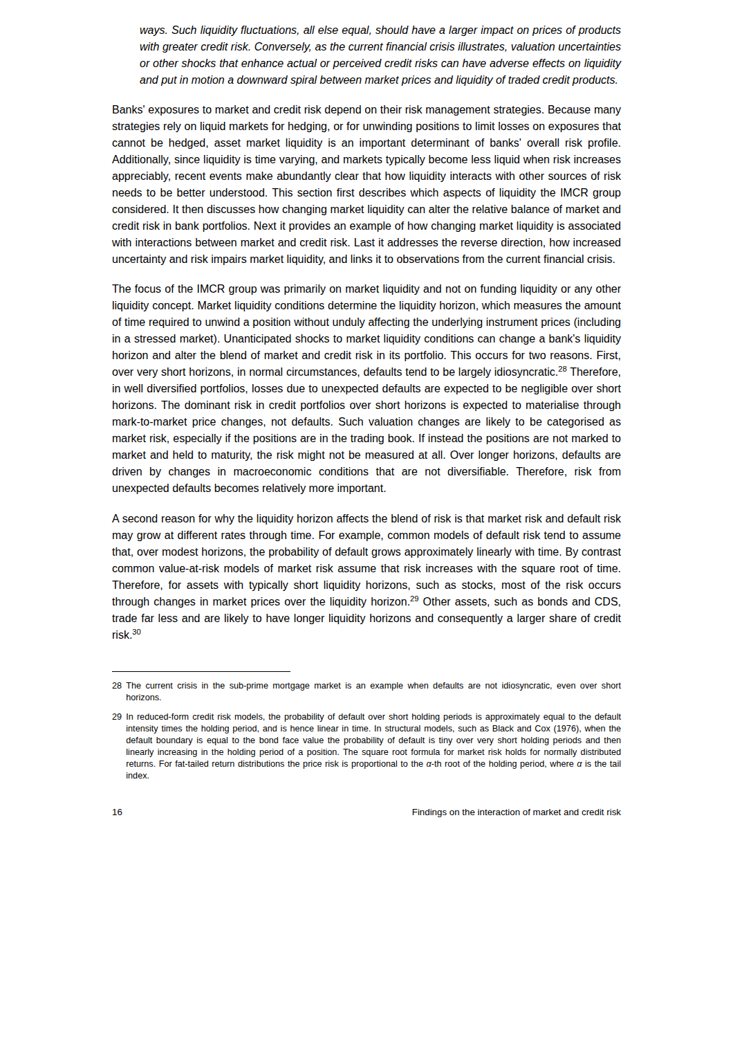ways. Such liquidity fluctuations, all else equal, should have a larger impact on prices of products with greater credit risk. Conversely, as the current financial crisis illustrates, valuation uncertainties or other shocks that enhance actual or perceived credit risks can have adverse effects on liquidity and put in motion a downward spiral between market prices and liquidity of traded credit products.
Banks' exposures to market and credit risk depend on their risk management strategies. Because many strategies rely on liquid markets for hedging, or for unwinding positions to limit losses on exposures that cannot be hedged, asset market liquidity is an important determinant of banks' overall risk profile. Additionally, since liquidity is time varying, and markets typically become less liquid when risk increases appreciably, recent events make abundantly clear that how liquidity interacts with other sources of risk needs to be better understood. This section first describes which aspects of liquidity the IMCR group considered. It then discusses how changing market liquidity can alter the relative balance of market and credit risk in bank portfolios. Next it provides an example of how changing market liquidity is associated with interactions between market and credit risk. Last it addresses the reverse direction, how increased uncertainty and risk impairs market liquidity, and links it to observations from the current financial crisis.
The focus of the IMCR group was primarily on market liquidity and not on funding liquidity or any other liquidity concept. Market liquidity conditions determine the liquidity horizon, which measures the amount of time required to unwind a position without unduly affecting the underlying instrument prices (including in a stressed market). Unanticipated shocks to market liquidity conditions can change a bank's liquidity horizon and alter the blend of market and credit risk in its portfolio. This occurs for two reasons. First, over very short horizons, in normal circumstances, defaults tend to be largely idiosyncratic.28 Therefore, in well diversified portfolios, losses due to unexpected defaults are expected to be negligible over short horizons. The dominant risk in credit portfolios over short horizons is expected to materialise through mark-to-market price changes, not defaults. Such valuation changes are likely to be categorised as market risk, especially if the positions are in the trading book. If instead the positions are not marked to market and held to maturity, the risk might not be measured at all. Over longer horizons, defaults are driven by changes in macroeconomic conditions that are not diversifiable. Therefore, risk from unexpected defaults becomes relatively more important.
A second reason for why the liquidity horizon affects the blend of risk is that market risk and default risk may grow at different rates through time. For example, common models of default risk tend to assume that, over modest horizons, the probability of default grows approximately linearly with time. By contrast common value-at-risk models of market risk assume that risk increases with the square root of time. Therefore, for assets with typically short liquidity horizons, such as stocks, most of the risk occurs through changes in market prices over the liquidity horizon.29 Other assets, such as bonds and CDS, trade far less and are likely to have longer liquidity horizons and consequently a larger share of credit risk.30
28 The current crisis in the sub-prime mortgage market is an example when defaults are not idiosyncratic, even over short horizons.
29 In reduced-form credit risk models, the probability of default over short holding periods is approximately equal to the default intensity times the holding period, and is hence linear in time. In structural models, such as Black and Cox (1976), when the default boundary is equal to the bond face value the probability of default is tiny over very short holding periods and then linearly increasing in the holding period of a position. The square root formula for market risk holds for normally distributed returns. For fat-tailed return distributions the price risk is proportional to the α-th root of the holding period, where α is the tail index.
16 Findings on the interaction of market and credit risk